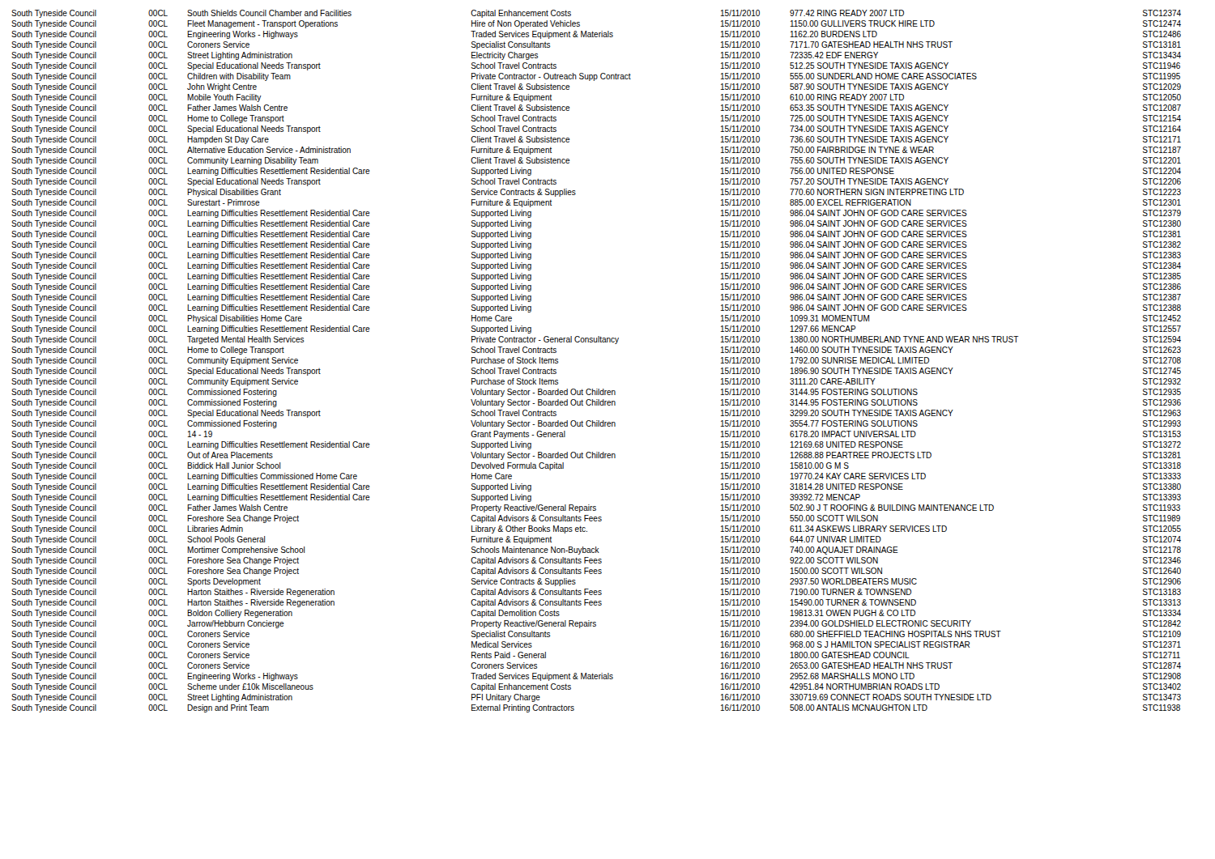| South Tyneside Council | 00CL | South Shields Council Chamber and Facilities | Capital Enhancement Costs | 15/11/2010 | 977.42 RING READY 2007 LTD | STC12374 |
| South Tyneside Council | 00CL | Fleet Management - Transport Operations | Hire of Non Operated Vehicles | 15/11/2010 | 1150.00 GULLIVERS TRUCK HIRE LTD | STC12474 |
| South Tyneside Council | 00CL | Engineering Works - Highways | Traded Services Equipment & Materials | 15/11/2010 | 1162.20 BURDENS LTD | STC12486 |
| South Tyneside Council | 00CL | Coroners Service | Specialist Consultants | 15/11/2010 | 7171.70 GATESHEAD HEALTH NHS TRUST | STC13181 |
| South Tyneside Council | 00CL | Street Lighting Administration | Electricity Charges | 15/11/2010 | 72335.42 EDF ENERGY | STC13434 |
| South Tyneside Council | 00CL | Special Educational Needs Transport | School Travel Contracts | 15/11/2010 | 512.25 SOUTH TYNESIDE TAXIS AGENCY | STC11946 |
| South Tyneside Council | 00CL | Children with Disability Team | Private Contractor - Outreach Supp Contract | 15/11/2010 | 555.00 SUNDERLAND HOME CARE ASSOCIATES | STC11995 |
| South Tyneside Council | 00CL | John Wright Centre | Client Travel & Subsistence | 15/11/2010 | 587.90 SOUTH TYNESIDE TAXIS AGENCY | STC12029 |
| South Tyneside Council | 00CL | Mobile Youth Facility | Furniture & Equipment | 15/11/2010 | 610.00 RING READY 2007 LTD | STC12050 |
| South Tyneside Council | 00CL | Father James Walsh Centre | Client Travel & Subsistence | 15/11/2010 | 653.35 SOUTH TYNESIDE TAXIS AGENCY | STC12087 |
| South Tyneside Council | 00CL | Home to College Transport | School Travel Contracts | 15/11/2010 | 725.00 SOUTH TYNESIDE TAXIS AGENCY | STC12154 |
| South Tyneside Council | 00CL | Special Educational Needs Transport | School Travel Contracts | 15/11/2010 | 734.00 SOUTH TYNESIDE TAXIS AGENCY | STC12164 |
| South Tyneside Council | 00CL | Hampden St Day Care | Client Travel & Subsistence | 15/11/2010 | 736.60 SOUTH TYNESIDE TAXIS AGENCY | STC12171 |
| South Tyneside Council | 00CL | Alternative Education Service - Administration | Furniture & Equipment | 15/11/2010 | 750.00 FAIRBRIDGE IN TYNE & WEAR | STC12187 |
| South Tyneside Council | 00CL | Community Learning Disability Team | Client Travel & Subsistence | 15/11/2010 | 755.60 SOUTH TYNESIDE TAXIS AGENCY | STC12201 |
| South Tyneside Council | 00CL | Learning Difficulties Resettlement Residential Care | Supported Living | 15/11/2010 | 756.00 UNITED RESPONSE | STC12204 |
| South Tyneside Council | 00CL | Special Educational Needs Transport | School Travel Contracts | 15/11/2010 | 757.20 SOUTH TYNESIDE TAXIS AGENCY | STC12206 |
| South Tyneside Council | 00CL | Physical Disabilities Grant | Service Contracts & Supplies | 15/11/2010 | 770.60 NORTHERN SIGN INTERPRETING LTD | STC12223 |
| South Tyneside Council | 00CL | Surestart - Primrose | Furniture & Equipment | 15/11/2010 | 885.00 EXCEL REFRIGERATION | STC12301 |
| South Tyneside Council | 00CL | Learning Difficulties Resettlement Residential Care | Supported Living | 15/11/2010 | 986.04 SAINT JOHN OF GOD CARE SERVICES | STC12379 |
| South Tyneside Council | 00CL | Learning Difficulties Resettlement Residential Care | Supported Living | 15/11/2010 | 986.04 SAINT JOHN OF GOD CARE SERVICES | STC12380 |
| South Tyneside Council | 00CL | Learning Difficulties Resettlement Residential Care | Supported Living | 15/11/2010 | 986.04 SAINT JOHN OF GOD CARE SERVICES | STC12381 |
| South Tyneside Council | 00CL | Learning Difficulties Resettlement Residential Care | Supported Living | 15/11/2010 | 986.04 SAINT JOHN OF GOD CARE SERVICES | STC12382 |
| South Tyneside Council | 00CL | Learning Difficulties Resettlement Residential Care | Supported Living | 15/11/2010 | 986.04 SAINT JOHN OF GOD CARE SERVICES | STC12383 |
| South Tyneside Council | 00CL | Learning Difficulties Resettlement Residential Care | Supported Living | 15/11/2010 | 986.04 SAINT JOHN OF GOD CARE SERVICES | STC12384 |
| South Tyneside Council | 00CL | Learning Difficulties Resettlement Residential Care | Supported Living | 15/11/2010 | 986.04 SAINT JOHN OF GOD CARE SERVICES | STC12385 |
| South Tyneside Council | 00CL | Learning Difficulties Resettlement Residential Care | Supported Living | 15/11/2010 | 986.04 SAINT JOHN OF GOD CARE SERVICES | STC12386 |
| South Tyneside Council | 00CL | Learning Difficulties Resettlement Residential Care | Supported Living | 15/11/2010 | 986.04 SAINT JOHN OF GOD CARE SERVICES | STC12387 |
| South Tyneside Council | 00CL | Learning Difficulties Resettlement Residential Care | Supported Living | 15/11/2010 | 986.04 SAINT JOHN OF GOD CARE SERVICES | STC12388 |
| South Tyneside Council | 00CL | Physical Disabilities Home Care | Home Care | 15/11/2010 | 1099.31 MOMENTUM | STC12452 |
| South Tyneside Council | 00CL | Learning Difficulties Resettlement Residential Care | Supported Living | 15/11/2010 | 1297.66 MENCAP | STC12557 |
| South Tyneside Council | 00CL | Targeted Mental Health Services | Private Contractor - General Consultancy | 15/11/2010 | 1380.00 NORTHUMBERLAND TYNE AND WEAR NHS TRUST | STC12594 |
| South Tyneside Council | 00CL | Home to College Transport | School Travel Contracts | 15/11/2010 | 1460.00 SOUTH TYNESIDE TAXIS AGENCY | STC12623 |
| South Tyneside Council | 00CL | Community Equipment Service | Purchase of Stock Items | 15/11/2010 | 1792.00 SUNRISE MEDICAL LIMITED | STC12708 |
| South Tyneside Council | 00CL | Special Educational Needs Transport | School Travel Contracts | 15/11/2010 | 1896.90 SOUTH TYNESIDE TAXIS AGENCY | STC12745 |
| South Tyneside Council | 00CL | Community Equipment Service | Purchase of Stock Items | 15/11/2010 | 3111.20 CARE-ABILITY | STC12932 |
| South Tyneside Council | 00CL | Commissioned Fostering | Voluntary Sector - Boarded Out Children | 15/11/2010 | 3144.95 FOSTERING SOLUTIONS | STC12935 |
| South Tyneside Council | 00CL | Commissioned Fostering | Voluntary Sector - Boarded Out Children | 15/11/2010 | 3144.95 FOSTERING SOLUTIONS | STC12936 |
| South Tyneside Council | 00CL | Special Educational Needs Transport | School Travel Contracts | 15/11/2010 | 3299.20 SOUTH TYNESIDE TAXIS AGENCY | STC12963 |
| South Tyneside Council | 00CL | Commissioned Fostering | Voluntary Sector - Boarded Out Children | 15/11/2010 | 3554.77 FOSTERING SOLUTIONS | STC12993 |
| South Tyneside Council | 00CL | 14 - 19 | Grant Payments - General | 15/11/2010 | 6178.20 IMPACT UNIVERSAL LTD | STC13153 |
| South Tyneside Council | 00CL | Learning Difficulties Resettlement Residential Care | Supported Living | 15/11/2010 | 12169.68 UNITED RESPONSE | STC13272 |
| South Tyneside Council | 00CL | Out of Area Placements | Voluntary Sector - Boarded Out Children | 15/11/2010 | 12688.88 PEARTREE PROJECTS LTD | STC13281 |
| South Tyneside Council | 00CL | Biddick Hall Junior School | Devolved Formula Capital | 15/11/2010 | 15810.00 G M S | STC13318 |
| South Tyneside Council | 00CL | Learning Difficulties Commissioned Home Care | Home Care | 15/11/2010 | 19770.24 KAY CARE SERVICES LTD | STC13333 |
| South Tyneside Council | 00CL | Learning Difficulties Resettlement Residential Care | Supported Living | 15/11/2010 | 31814.28 UNITED RESPONSE | STC13380 |
| South Tyneside Council | 00CL | Learning Difficulties Resettlement Residential Care | Supported Living | 15/11/2010 | 39392.72 MENCAP | STC13393 |
| South Tyneside Council | 00CL | Father James Walsh Centre | Property Reactive/General Repairs | 15/11/2010 | 502.90 J T ROOFING & BUILDING MAINTENANCE LTD | STC11933 |
| South Tyneside Council | 00CL | Foreshore Sea Change Project | Capital Advisors & Consultants Fees | 15/11/2010 | 550.00 SCOTT WILSON | STC11989 |
| South Tyneside Council | 00CL | Libraries Admin | Library & Other Books Maps etc. | 15/11/2010 | 611.34 ASKEWS LIBRARY SERVICES LTD | STC12055 |
| South Tyneside Council | 00CL | School Pools General | Furniture & Equipment | 15/11/2010 | 644.07 UNIVAR LIMITED | STC12074 |
| South Tyneside Council | 00CL | Mortimer Comprehensive School | Schools Maintenance Non-Buyback | 15/11/2010 | 740.00 AQUAJET DRAINAGE | STC12178 |
| South Tyneside Council | 00CL | Foreshore Sea Change Project | Capital Advisors & Consultants Fees | 15/11/2010 | 922.00 SCOTT WILSON | STC12346 |
| South Tyneside Council | 00CL | Foreshore Sea Change Project | Capital Advisors & Consultants Fees | 15/11/2010 | 1500.00 SCOTT WILSON | STC12640 |
| South Tyneside Council | 00CL | Sports Development | Service Contracts & Supplies | 15/11/2010 | 2937.50 WORLDBEATERS MUSIC | STC12906 |
| South Tyneside Council | 00CL | Harton Staithes - Riverside Regeneration | Capital Advisors & Consultants Fees | 15/11/2010 | 7190.00 TURNER & TOWNSEND | STC13183 |
| South Tyneside Council | 00CL | Harton Staithes - Riverside Regeneration | Capital Advisors & Consultants Fees | 15/11/2010 | 15490.00 TURNER & TOWNSEND | STC13313 |
| South Tyneside Council | 00CL | Boldon Colliery Regeneration | Capital Demolition Costs | 15/11/2010 | 19813.31 OWEN PUGH & CO LTD | STC13334 |
| South Tyneside Council | 00CL | Jarrow/Hebburn Concierge | Property Reactive/General Repairs | 15/11/2010 | 2394.00 GOLDSHIELD ELECTRONIC SECURITY | STC12842 |
| South Tyneside Council | 00CL | Coroners Service | Specialist Consultants | 16/11/2010 | 680.00 SHEFFIELD TEACHING HOSPITALS NHS TRUST | STC12109 |
| South Tyneside Council | 00CL | Coroners Service | Medical Services | 16/11/2010 | 968.00 S J HAMILTON SPECIALIST REGISTRAR | STC12371 |
| South Tyneside Council | 00CL | Coroners Service | Rents Paid - General | 16/11/2010 | 1800.00 GATESHEAD COUNCIL | STC12711 |
| South Tyneside Council | 00CL | Coroners Service | Coroners Services | 16/11/2010 | 2653.00 GATESHEAD HEALTH NHS TRUST | STC12874 |
| South Tyneside Council | 00CL | Engineering Works - Highways | Traded Services Equipment & Materials | 16/11/2010 | 2952.68 MARSHALLS MONO LTD | STC12908 |
| South Tyneside Council | 00CL | Scheme under £10k Miscellaneous | Capital Enhancement Costs | 16/11/2010 | 42951.84 NORTHUMBRIAN ROADS LTD | STC13402 |
| South Tyneside Council | 00CL | Street Lighting Administration | PFI Unitary Charge | 16/11/2010 | 330719.69 CONNECT ROADS SOUTH TYNESIDE LTD | STC13473 |
| South Tyneside Council | 00CL | Design and Print Team | External Printing Contractors | 16/11/2010 | 508.00 ANTALIS MCNAUGHTON LTD | STC11938 |